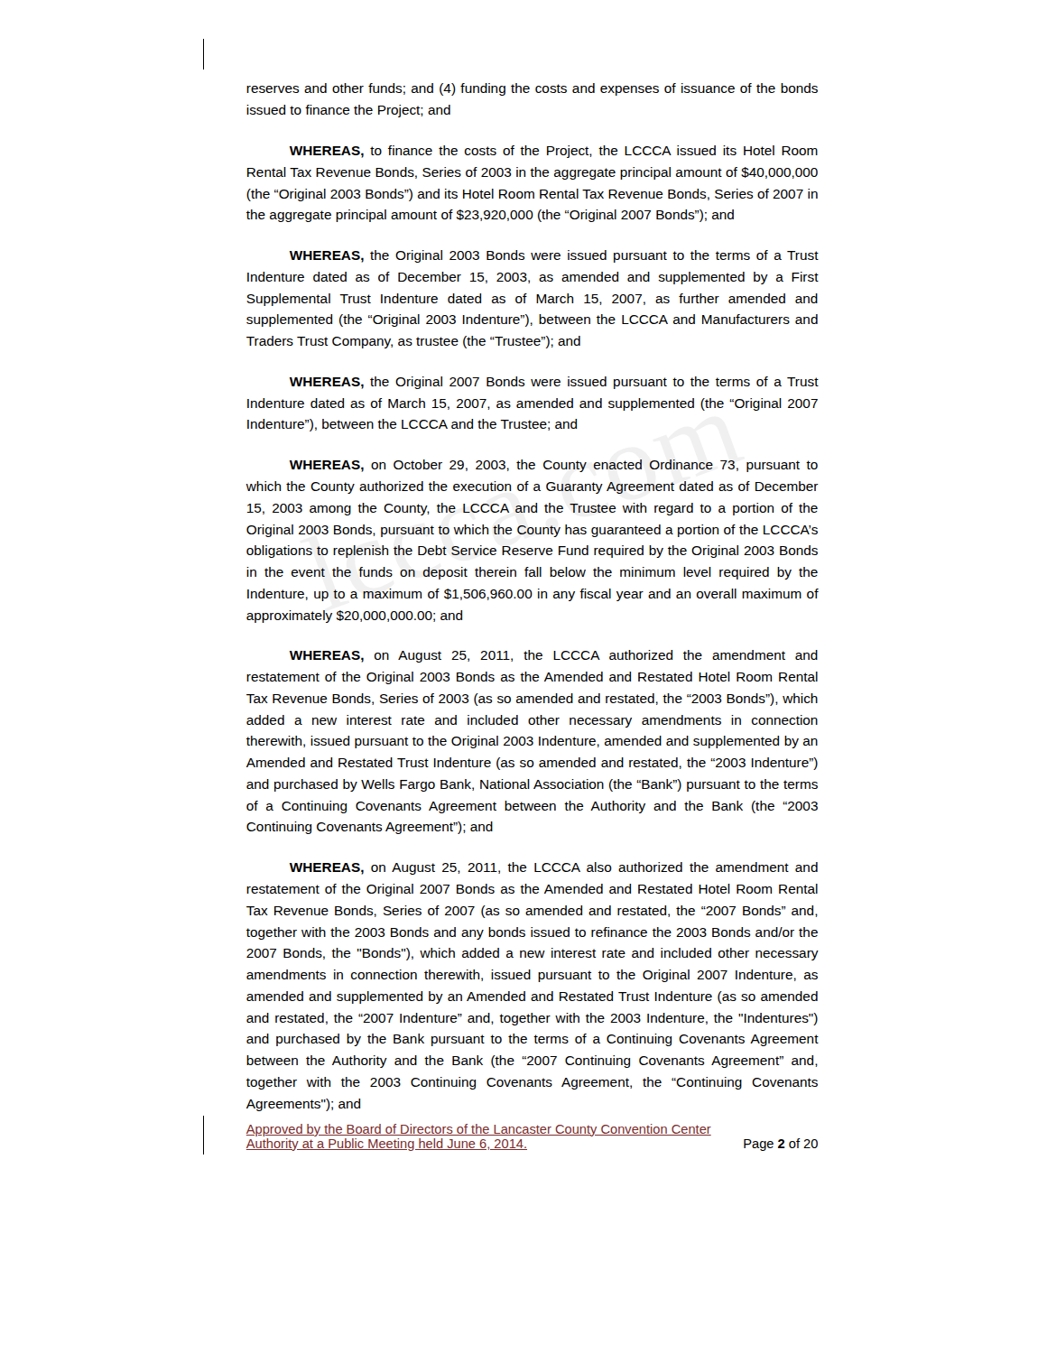lccca.com
reserves and other funds; and (4) funding the costs and expenses of issuance of the bonds issued to finance the Project; and
WHEREAS, to finance the costs of the Project, the LCCCA issued its Hotel Room Rental Tax Revenue Bonds, Series of 2003 in the aggregate principal amount of $40,000,000 (the “Original 2003 Bonds”) and its Hotel Room Rental Tax Revenue Bonds, Series of 2007 in the aggregate principal amount of $23,920,000 (the “Original 2007 Bonds”); and
WHEREAS, the Original 2003 Bonds were issued pursuant to the terms of a Trust Indenture dated as of December 15, 2003, as amended and supplemented by a First Supplemental Trust Indenture dated as of March 15, 2007, as further amended and supplemented (the “Original 2003 Indenture”), between the LCCCA and Manufacturers and Traders Trust Company, as trustee (the “Trustee”); and
WHEREAS, the Original 2007 Bonds were issued pursuant to the terms of a Trust Indenture dated as of March 15, 2007, as amended and supplemented (the “Original 2007 Indenture”), between the LCCCA and the Trustee; and
WHEREAS, on October 29, 2003, the County enacted Ordinance 73, pursuant to which the County authorized the execution of a Guaranty Agreement dated as of December 15, 2003 among the County, the LCCCA and the Trustee with regard to a portion of the Original 2003 Bonds, pursuant to which the County has guaranteed a portion of the LCCCA’s obligations to replenish the Debt Service Reserve Fund required by the Original 2003 Bonds in the event the funds on deposit therein fall below the minimum level required by the Indenture, up to a maximum of $1,506,960.00 in any fiscal year and an overall maximum of approximately $20,000,000.00; and
WHEREAS, on August 25, 2011, the LCCCA authorized the amendment and restatement of the Original 2003 Bonds as the Amended and Restated Hotel Room Rental Tax Revenue Bonds, Series of 2003 (as so amended and restated, the “2003 Bonds”), which added a new interest rate and included other necessary amendments in connection therewith, issued pursuant to the Original 2003 Indenture, amended and supplemented by an Amended and Restated Trust Indenture (as so amended and restated, the “2003 Indenture”) and purchased by Wells Fargo Bank, National Association (the “Bank”) pursuant to the terms of a Continuing Covenants Agreement between the Authority and the Bank (the “2003 Continuing Covenants Agreement”); and
WHEREAS, on August 25, 2011, the LCCCA also authorized the amendment and restatement of the Original 2007 Bonds as the Amended and Restated Hotel Room Rental Tax Revenue Bonds, Series of 2007 (as so amended and restated, the “2007 Bonds” and, together with the 2003 Bonds and any bonds issued to refinance the 2003 Bonds and/or the 2007 Bonds, the "Bonds"), which added a new interest rate and included other necessary amendments in connection therewith, issued pursuant to the Original 2007 Indenture, as amended and supplemented by an Amended and Restated Trust Indenture (as so amended and restated, the “2007 Indenture” and, together with the 2003 Indenture, the "Indentures") and purchased by the Bank pursuant to the terms of a Continuing Covenants Agreement between the Authority and the Bank (the “2007 Continuing Covenants Agreement” and, together with the 2003 Continuing Covenants Agreement, the “Continuing Covenants Agreements"); and
Approved by the Board of Directors of the Lancaster County Convention Center Authority at a Public Meeting held June 6, 2014. Page 2 of 20